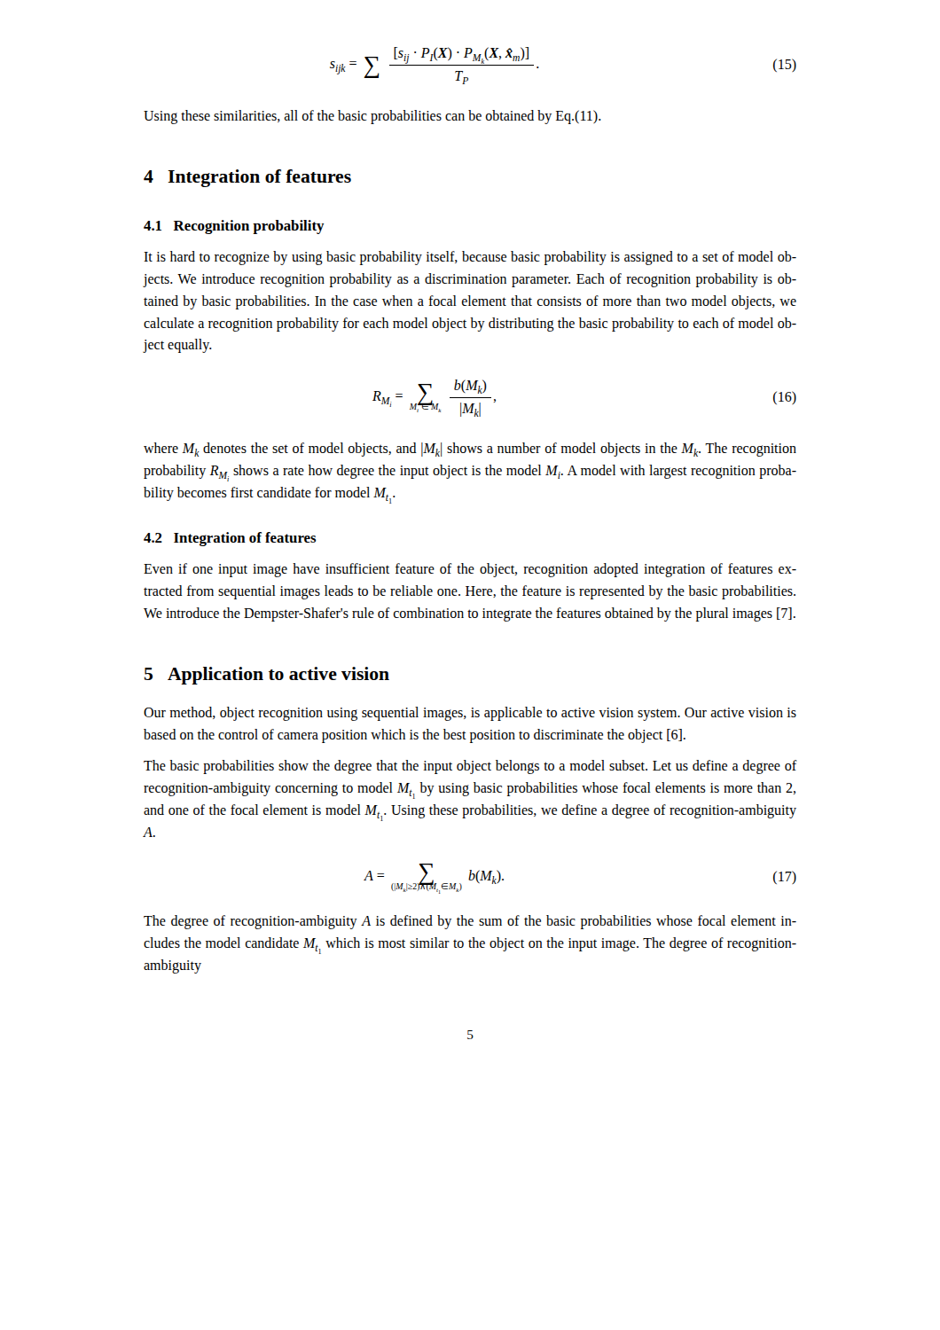sijk = ∑ [sij · PI(X) · PMk(X, x̂m)] TP . (15)
Using these similarities, all of the basic probabilities can be obtained by Eq.(11).
4 Integration of features
4.1 Recognition probability
It is hard to recognize by using basic probability itself, because basic probability is assigned to a set of model objects. We introduce recognition probability as a discrimination parameter. Each of recognition probability is obtained by basic probabilities. In the case when a focal element that consists of more than two model objects, we calculate a recognition probability for each model object by distributing the basic probability to each of model object equally.
RMi = ∑ Mi ∈ Mk b(Mk) |Mk| , (16)
where Mk denotes the set of model objects, and |Mk| shows a number of model objects in the Mk. The recognition probability RMi shows a rate how degree the input object is the model Mi. A model with largest recognition probability becomes first candidate for model Mt1.
4.2 Integration of features
Even if one input image have insufficient feature of the object, recognition adopted integration of features extracted from sequential images leads to be reliable one. Here, the feature is represented by the basic probabilities. We introduce the Dempster-Shafer's rule of combination to integrate the features obtained by the plural images [7].
5 Application to active vision
Our method, object recognition using sequential images, is applicable to active vision system. Our active vision is based on the control of camera position which is the best position to discriminate the object [6].
The basic probabilities show the degree that the input object belongs to a model subset. Let us define a degree of recognition-ambiguity concerning to model Mt1 by using basic probabilities whose focal elements is more than 2, and one of the focal element is model Mt1. Using these probabilities, we define a degree of recognition-ambiguity A.
A = ∑ (|Mk|≥2)∧(Mt1∈Mk) b(Mk). (17)
The degree of recognition-ambiguity A is defined by the sum of the basic probabilities whose focal element includes the model candidate Mt1 which is most similar to the object on the input image. The degree of recognition-ambiguity
5